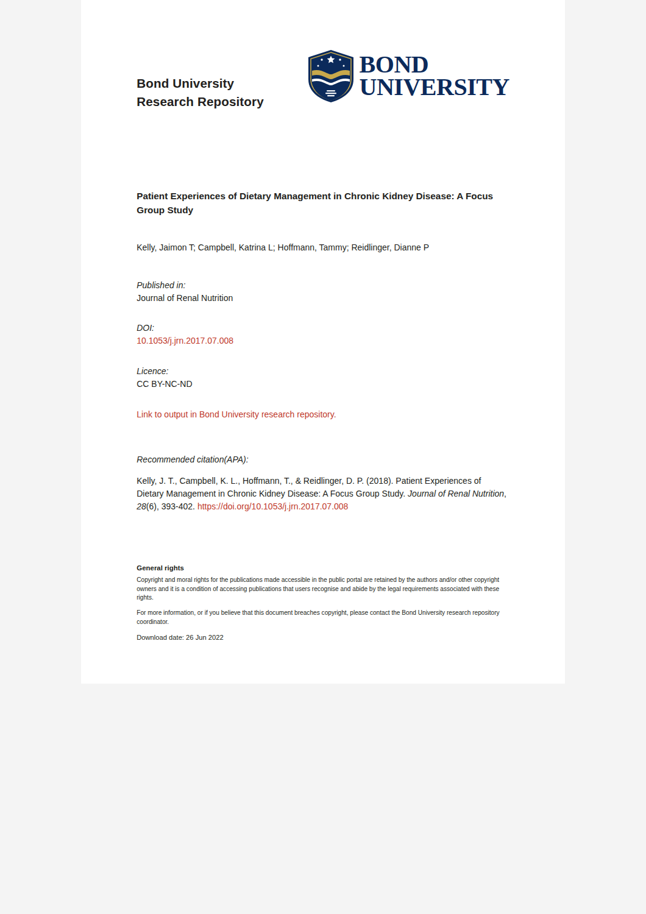Bond University Research Repository
BOND UNIVERSITY
Patient Experiences of Dietary Management in Chronic Kidney Disease: A Focus Group Study
Kelly, Jaimon T; Campbell, Katrina L; Hoffmann, Tammy; Reidlinger, Dianne P
Published in:
Journal of Renal Nutrition
DOI:
10.1053/j.jrn.2017.07.008
Licence:
CC BY-NC-ND
Link to output in Bond University research repository.
Recommended citation(APA):
Kelly, J. T., Campbell, K. L., Hoffmann, T., & Reidlinger, D. P. (2018). Patient Experiences of Dietary Management in Chronic Kidney Disease: A Focus Group Study. Journal of Renal Nutrition, 28(6), 393-402. https://doi.org/10.1053/j.jrn.2017.07.008
General rights
Copyright and moral rights for the publications made accessible in the public portal are retained by the authors and/or other copyright owners and it is a condition of accessing publications that users recognise and abide by the legal requirements associated with these rights.
For more information, or if you believe that this document breaches copyright, please contact the Bond University research repository coordinator.
Download date: 26 Jun 2022